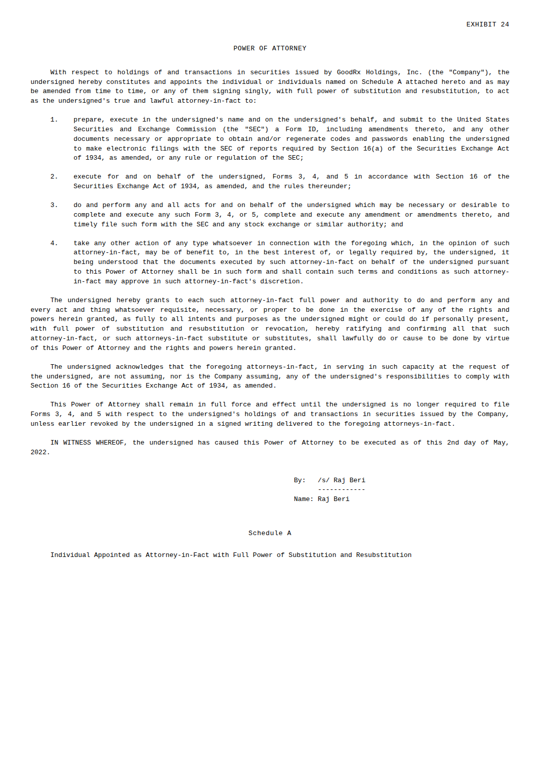EXHIBIT 24
POWER OF ATTORNEY
With respect to holdings of and transactions in securities issued by GoodRx Holdings, Inc. (the "Company"), the undersigned hereby constitutes and appoints the individual or individuals named on Schedule A attached hereto and as may be amended from time to time, or any of them signing singly, with full power of substitution and resubstitution, to act as the undersigned's true and lawful attorney-in-fact to:
1. prepare, execute in the undersigned's name and on the undersigned's behalf, and submit to the United States Securities and Exchange Commission (the "SEC") a Form ID, including amendments thereto, and any other documents necessary or appropriate to obtain and/or regenerate codes and passwords enabling the undersigned to make electronic filings with the SEC of reports required by Section 16(a) of the Securities Exchange Act of 1934, as amended, or any rule or regulation of the SEC;
2. execute for and on behalf of the undersigned, Forms 3, 4, and 5 in accordance with Section 16 of the Securities Exchange Act of 1934, as amended, and the rules thereunder;
3. do and perform any and all acts for and on behalf of the undersigned which may be necessary or desirable to complete and execute any such Form 3, 4, or 5, complete and execute any amendment or amendments thereto, and timely file such form with the SEC and any stock exchange or similar authority; and
4. take any other action of any type whatsoever in connection with the foregoing which, in the opinion of such attorney-in-fact, may be of benefit to, in the best interest of, or legally required by, the undersigned, it being understood that the documents executed by such attorney-in-fact on behalf of the undersigned pursuant to this Power of Attorney shall be in such form and shall contain such terms and conditions as such attorney-in-fact may approve in such attorney-in-fact's discretion.
The undersigned hereby grants to each such attorney-in-fact full power and authority to do and perform any and every act and thing whatsoever requisite, necessary, or proper to be done in the exercise of any of the rights and powers herein granted, as fully to all intents and purposes as the undersigned might or could do if personally present, with full power of substitution and resubstitution or revocation, hereby ratifying and confirming all that such attorney-in-fact, or such attorneys-in-fact substitute or substitutes, shall lawfully do or cause to be done by virtue of this Power of Attorney and the rights and powers herein granted.
The undersigned acknowledges that the foregoing attorneys-in-fact, in serving in such capacity at the request of the undersigned, are not assuming, nor is the Company assuming, any of the undersigned's responsibilities to comply with Section 16 of the Securities Exchange Act of 1934, as amended.
This Power of Attorney shall remain in full force and effect until the undersigned is no longer required to file Forms 3, 4, and 5 with respect to the undersigned's holdings of and transactions in securities issued by the Company, unless earlier revoked by the undersigned in a signed writing delivered to the foregoing attorneys-in-fact.
IN WITNESS WHEREOF, the undersigned has caused this Power of Attorney to be executed as of this 2nd day of May, 2022.
| By: | /s/ Raj Beri |
| | ------------ |
| Name: | Raj Beri |
Schedule A
Individual Appointed as Attorney-in-Fact with Full Power of Substitution and Resubstitution